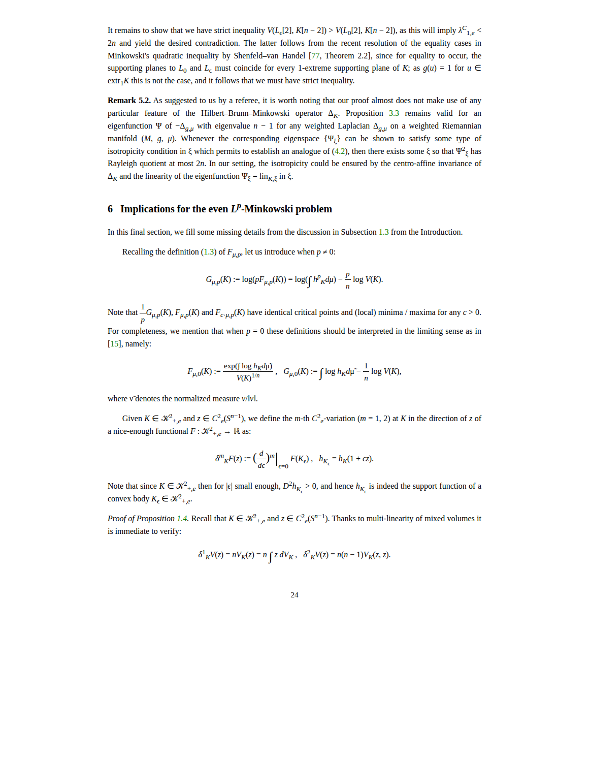It remains to show that we have strict inequality V(Lϵ[2], K[n − 2]) > V(L0[2], K[n − 2]), as this will imply λC1,e < 2n and yield the desired contradiction. The latter follows from the recent resolution of the equality cases in Minkowski's quadratic inequality by Shenfeld–van Handel [77, Theorem 2.2], since for equality to occur, the supporting planes to L0 and Lϵ must coincide for every 1-extreme supporting plane of K; as g(u) = 1 for u ∈ extr1K this is not the case, and it follows that we must have strict inequality.
Remark 5.2. As suggested to us by a referee, it is worth noting that our proof almost does not make use of any particular feature of the Hilbert–Brunn–Minkowski operator ΔK. Proposition 3.3 remains valid for an eigenfunction Ψ of −Δg,μ with eigenvalue n − 1 for any weighted Laplacian Δg,μ on a weighted Riemannian manifold (M, g, μ). Whenever the corresponding eigenspace {Ψξ} can be shown to satisfy some type of isotropicity condition in ξ which permits to establish an analogue of (4.2), then there exists some ξ so that Ψ2ξ has Rayleigh quotient at most 2n. In our setting, the isotropicity could be ensured by the centro-affine invariance of ΔK and the linearity of the eigenfunction Ψξ = linK,ξ in ξ.
6 Implications for the even Lp-Minkowski problem
In this final section, we fill some missing details from the discussion in Subsection 1.3 from the Introduction.
Recalling the definition (1.3) of Fμ,p, let us introduce when p ≠ 0:
Gμ,p(K) := log(pFμ,p(K)) = log(∫ hpKdμ) − pn log V(K).
Note that 1 p Gμ,p(K), Fμ,p(K) and Fc·μ,p(K) have identical critical points and (local) minima / maxima for any c > 0. For completeness, we mention that when p = 0 these definitions should be interpreted in the limiting sense as in [15], namely:
Fμ,0(K) := exp(∫ log hKdμ̃) V(K)1/n , Gμ,0(K) := ∫ log hKdμ̃ − 1 n log V(K),
where ν̃ denotes the normalized measure ν/‖ν‖.
Given K ∈ 𝒦2+,e and z ∈ C2e(Sn−1), we define the m-th C2e-variation (m = 1, 2) at K in the direction of z of a nice-enough functional F : 𝒦2+,e → ℝ as:
δmKF(z) := (ddϵ)mϵ=0 F(Kϵ) , hKϵ = hK(1 + ϵz).
Note that since K ∈ 𝒦2+,e then for |ϵ| small enough, D2hKϵ > 0, and hence hKϵ is indeed the support function of a convex body Kϵ ∈ 𝒦2+,e.
Proof of Proposition 1.4. Recall that K ∈ 𝒦2+,e and z ∈ C2e(Sn−1). Thanks to multi-linearity of mixed volumes it is immediate to verify:
δ1KV(z) = nVK(z) = n ∫ z dVK , δ2KV(z) = n(n − 1)VK(z, z).
24